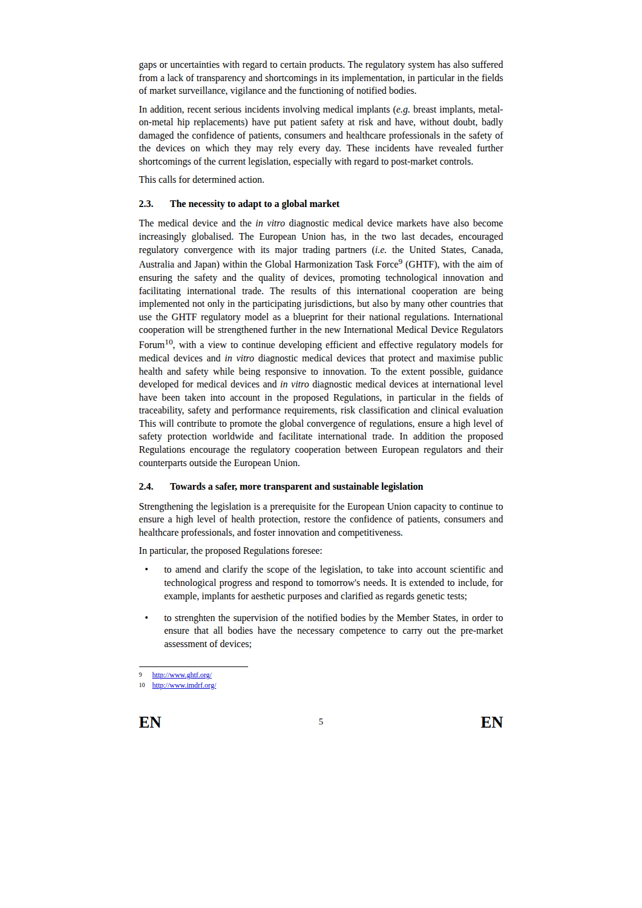gaps or uncertainties with regard to certain products. The regulatory system has also suffered from a lack of transparency and shortcomings in its implementation, in particular in the fields of market surveillance, vigilance and the functioning of notified bodies.
In addition, recent serious incidents involving medical implants (e.g. breast implants, metal-on-metal hip replacements) have put patient safety at risk and have, without doubt, badly damaged the confidence of patients, consumers and healthcare professionals in the safety of the devices on which they may rely every day. These incidents have revealed further shortcomings of the current legislation, especially with regard to post-market controls.
This calls for determined action.
2.3. The necessity to adapt to a global market
The medical device and the in vitro diagnostic medical device markets have also become increasingly globalised. The European Union has, in the two last decades, encouraged regulatory convergence with its major trading partners (i.e. the United States, Canada, Australia and Japan) within the Global Harmonization Task Force9 (GHTF), with the aim of ensuring the safety and the quality of devices, promoting technological innovation and facilitating international trade. The results of this international cooperation are being implemented not only in the participating jurisdictions, but also by many other countries that use the GHTF regulatory model as a blueprint for their national regulations. International cooperation will be strengthened further in the new International Medical Device Regulators Forum10, with a view to continue developing efficient and effective regulatory models for medical devices and in vitro diagnostic medical devices that protect and maximise public health and safety while being responsive to innovation. To the extent possible, guidance developed for medical devices and in vitro diagnostic medical devices at international level have been taken into account in the proposed Regulations, in particular in the fields of traceability, safety and performance requirements, risk classification and clinical evaluation This will contribute to promote the global convergence of regulations, ensure a high level of safety protection worldwide and facilitate international trade. In addition the proposed Regulations encourage the regulatory cooperation between European regulators and their counterparts outside the European Union.
2.4. Towards a safer, more transparent and sustainable legislation
Strengthening the legislation is a prerequisite for the European Union capacity to continue to ensure a high level of health protection, restore the confidence of patients, consumers and healthcare professionals, and foster innovation and competitiveness.
In particular, the proposed Regulations foresee:
• to amend and clarify the scope of the legislation, to take into account scientific and technological progress and respond to tomorrow's needs. It is extended to include, for example, implants for aesthetic purposes and clarified as regards genetic tests;
• to strenghten the supervision of the notified bodies by the Member States, in order to ensure that all bodies have the necessary competence to carry out the pre-market assessment of devices;
| 9 | http://www.ghtf.org/ |
| 10 | http://www.imdrf.org/ |
EN 5 EN